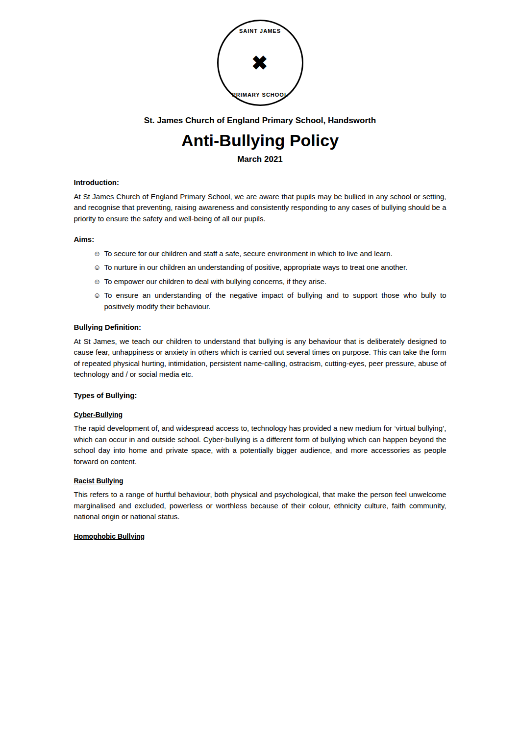SAINT JAMES
✖
PRIMARY SCHOOL
St. James Church of England Primary School, Handsworth
Anti-Bullying Policy
March 2021
Introduction:
At St James Church of England Primary School, we are aware that pupils may be bullied in any school or setting, and recognise that preventing, raising awareness and consistently responding to any cases of bullying should be a priority to ensure the safety and well-being of all our pupils.
Aims:
To secure for our children and staff a safe, secure environment in which to live and learn.
To nurture in our children an understanding of positive, appropriate ways to treat one another.
To empower our children to deal with bullying concerns, if they arise.
To ensure an understanding of the negative impact of bullying and to support those who bully to positively modify their behaviour.
Bullying Definition:
At St James, we teach our children to understand that bullying is any behaviour that is deliberately designed to cause fear, unhappiness or anxiety in others which is carried out several times on purpose. This can take the form of repeated physical hurting, intimidation, persistent name-calling, ostracism, cutting-eyes, peer pressure, abuse of technology and / or social media etc.
Types of Bullying:
Cyber-Bullying
The rapid development of, and widespread access to, technology has provided a new medium for ‘virtual bullying’, which can occur in and outside school. Cyber-bullying is a different form of bullying which can happen beyond the school day into home and private space, with a potentially bigger audience, and more accessories as people forward on content.
Racist Bullying
This refers to a range of hurtful behaviour, both physical and psychological, that make the person feel unwelcome marginalised and excluded, powerless or worthless because of their colour, ethnicity culture, faith community, national origin or national status.
Homophobic Bullying